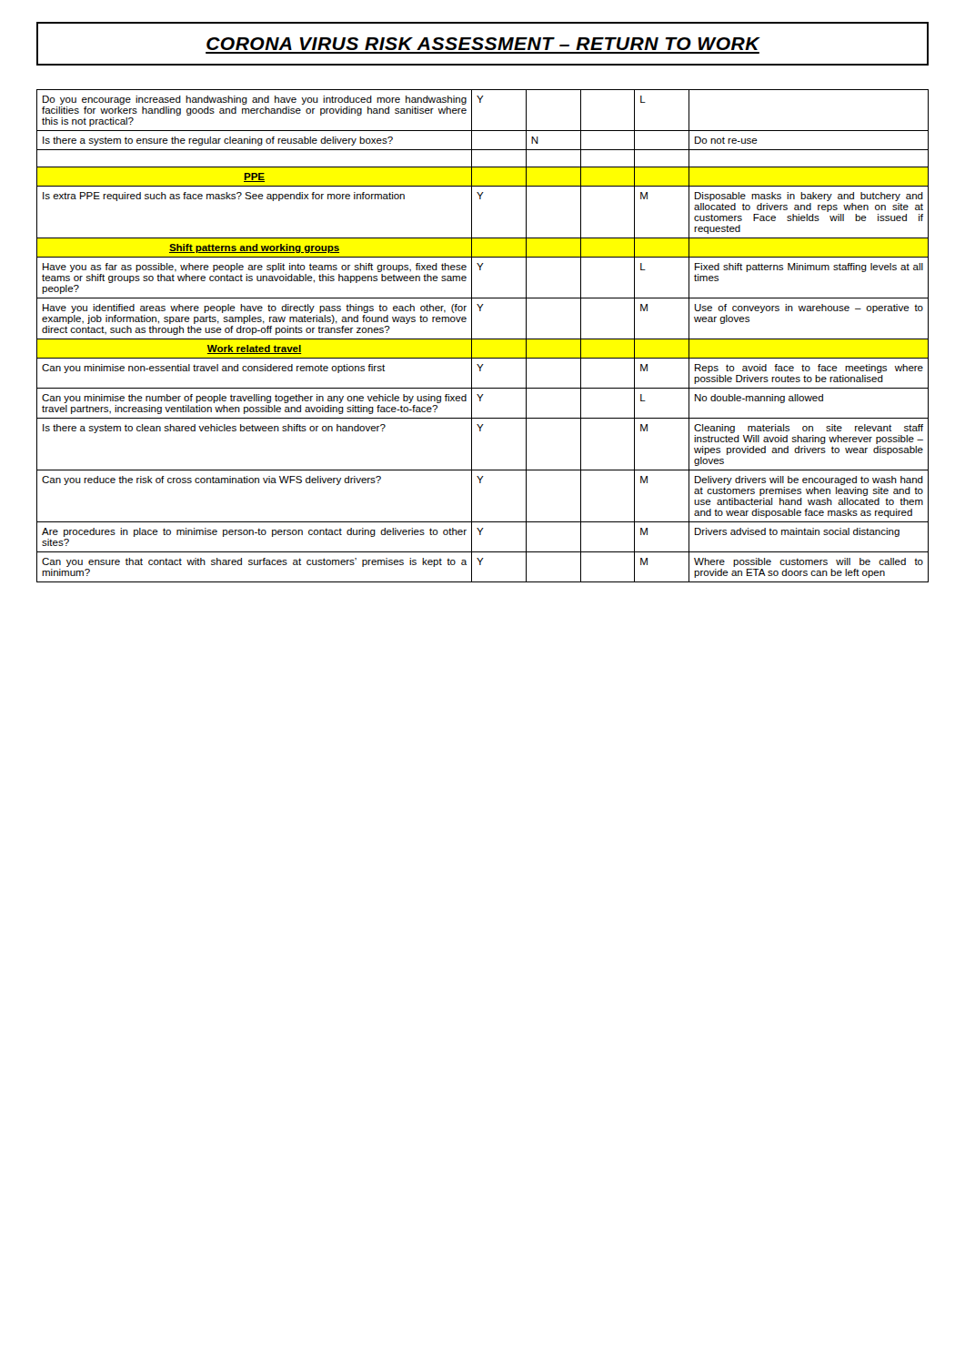CORONA VIRUS RISK ASSESSMENT – RETURN TO WORK
| Do you encourage increased handwashing and have you introduced more handwashing facilities for workers handling goods and merchandise or providing hand sanitiser where this is not practical? | Y | | | L | |
| Is there a system to ensure the regular cleaning of reusable delivery boxes? | | N | | | Do not re-use |
| PPE | | | | | |
| Is extra PPE required such as face masks? See appendix for more information | Y | | | M | Disposable masks in bakery and butchery and allocated to drivers and reps when on site at customers Face shields will be issued if requested |
| Shift patterns and working groups | | | | | |
| Have you as far as possible, where people are split into teams or shift groups, fixed these teams or shift groups so that where contact is unavoidable, this happens between the same people? | Y | | | L | Fixed shift patterns Minimum staffing levels at all times |
| Have you identified areas where people have to directly pass things to each other, (for example, job information, spare parts, samples, raw materials), and found ways to remove direct contact, such as through the use of drop-off points or transfer zones? | Y | | | M | Use of conveyors in warehouse – operative to wear gloves |
| Work related travel | | | | | |
| Can you minimise non-essential travel and considered remote options first | Y | | | M | Reps to avoid face to face meetings where possible Drivers routes to be rationalised |
| Can you minimise the number of people travelling together in any one vehicle by using fixed travel partners, increasing ventilation when possible and avoiding sitting face-to-face? | Y | | | L | No double-manning allowed |
| Is there a system to clean shared vehicles between shifts or on handover? | Y | | | M | Cleaning materials on site relevant staff instructed Will avoid sharing wherever possible – wipes provided and drivers to wear disposable gloves |
| Can you reduce the risk of cross contamination via WFS delivery drivers? | Y | | | M | Delivery drivers will be encouraged to wash hand at customers premises when leaving site and to use antibacterial hand wash allocated to them and to wear disposable face masks as required |
| Are procedures in place to minimise person-to person contact during deliveries to other sites? | Y | | | M | Drivers advised to maintain social distancing |
| Can you ensure that contact with shared surfaces at customers’ premises is kept to a minimum? | Y | | | M | Where possible customers will be called to provide an ETA so doors can be left open |